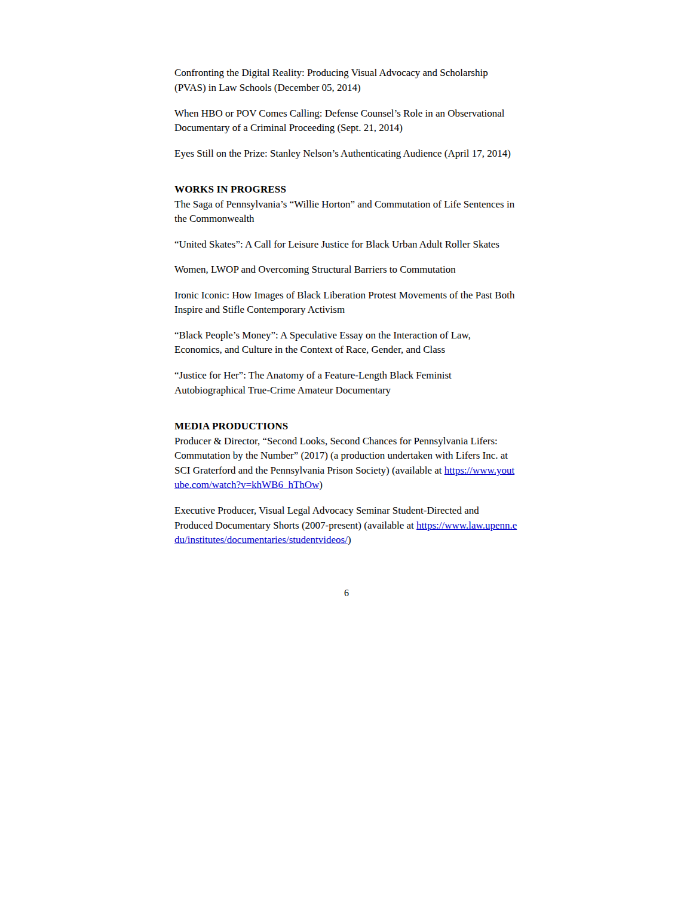Confronting the Digital Reality: Producing Visual Advocacy and Scholarship (PVAS) in Law Schools (December 05, 2014)
When HBO or POV Comes Calling: Defense Counsel’s Role in an Observational Documentary of a Criminal Proceeding (Sept. 21, 2014)
Eyes Still on the Prize: Stanley Nelson’s Authenticating Audience (April 17, 2014)
WORKS IN PROGRESS
The Saga of Pennsylvania’s “Willie Horton” and Commutation of Life Sentences in the Commonwealth
“United Skates”: A Call for Leisure Justice for Black Urban Adult Roller Skates
Women, LWOP and Overcoming Structural Barriers to Commutation
Ironic Iconic: How Images of Black Liberation Protest Movements of the Past Both Inspire and Stifle Contemporary Activism
“Black People’s Money”: A Speculative Essay on the Interaction of Law, Economics, and Culture in the Context of Race, Gender, and Class
“Justice for Her”: The Anatomy of a Feature-Length Black Feminist Autobiographical True-Crime Amateur Documentary
MEDIA PRODUCTIONS
Producer & Director, “Second Looks, Second Chances for Pennsylvania Lifers: Commutation by the Number” (2017) (a production undertaken with Lifers Inc. at SCI Graterford and the Pennsylvania Prison Society) (available at https://www.youtube.com/watch?v=khWB6_hThOw)
Executive Producer, Visual Legal Advocacy Seminar Student-Directed and Produced Documentary Shorts (2007-present) (available at https://www.law.upenn.edu/institutes/documentaries/studentvideos/)
6